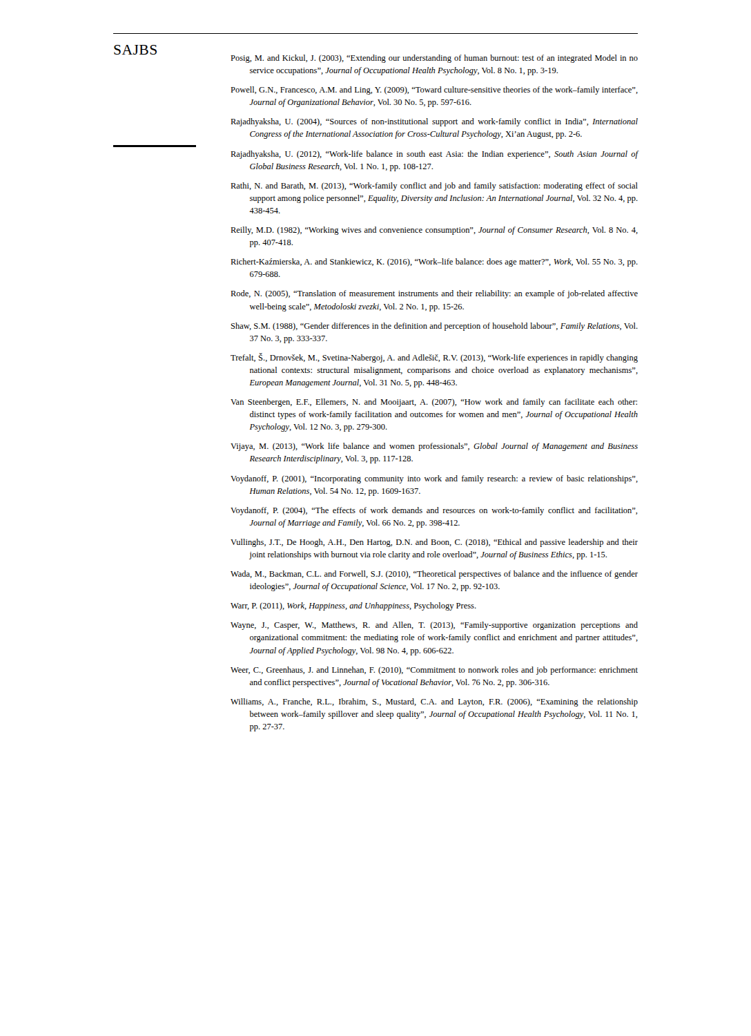SAJBS
Posig, M. and Kickul, J. (2003), “Extending our understanding of human burnout: test of an integrated Model in no service occupations”, Journal of Occupational Health Psychology, Vol. 8 No. 1, pp. 3-19.
Powell, G.N., Francesco, A.M. and Ling, Y. (2009), “Toward culture-sensitive theories of the work–family interface”, Journal of Organizational Behavior, Vol. 30 No. 5, pp. 597-616.
Rajadhyaksha, U. (2004), “Sources of non-institutional support and work-family conflict in India”, International Congress of the International Association for Cross-Cultural Psychology, Xi’an August, pp. 2-6.
Rajadhyaksha, U. (2012), “Work-life balance in south east Asia: the Indian experience”, South Asian Journal of Global Business Research, Vol. 1 No. 1, pp. 108-127.
Rathi, N. and Barath, M. (2013), “Work-family conflict and job and family satisfaction: moderating effect of social support among police personnel”, Equality, Diversity and Inclusion: An International Journal, Vol. 32 No. 4, pp. 438-454.
Reilly, M.D. (1982), “Working wives and convenience consumption”, Journal of Consumer Research, Vol. 8 No. 4, pp. 407-418.
Richert-Kaźmierska, A. and Stankiewicz, K. (2016), “Work–life balance: does age matter?”, Work, Vol. 55 No. 3, pp. 679-688.
Rode, N. (2005), “Translation of measurement instruments and their reliability: an example of job-related affective well-being scale”, Metodoloski zvezki, Vol. 2 No. 1, pp. 15-26.
Shaw, S.M. (1988), “Gender differences in the definition and perception of household labour”, Family Relations, Vol. 37 No. 3, pp. 333-337.
Trefalt, Š., Drnovšek, M., Svetina-Nabergoj, A. and Adlešič, R.V. (2013), “Work-life experiences in rapidly changing national contexts: structural misalignment, comparisons and choice overload as explanatory mechanisms”, European Management Journal, Vol. 31 No. 5, pp. 448-463.
Van Steenbergen, E.F., Ellemers, N. and Mooijaart, A. (2007), “How work and family can facilitate each other: distinct types of work-family facilitation and outcomes for women and men”, Journal of Occupational Health Psychology, Vol. 12 No. 3, pp. 279-300.
Vijaya, M. (2013), “Work life balance and women professionals”, Global Journal of Management and Business Research Interdisciplinary, Vol. 3, pp. 117-128.
Voydanoff, P. (2001), “Incorporating community into work and family research: a review of basic relationships”, Human Relations, Vol. 54 No. 12, pp. 1609-1637.
Voydanoff, P. (2004), “The effects of work demands and resources on work-to-family conflict and facilitation”, Journal of Marriage and Family, Vol. 66 No. 2, pp. 398-412.
Vullinghs, J.T., De Hoogh, A.H., Den Hartog, D.N. and Boon, C. (2018), “Ethical and passive leadership and their joint relationships with burnout via role clarity and role overload”, Journal of Business Ethics, pp. 1-15.
Wada, M., Backman, C.L. and Forwell, S.J. (2010), “Theoretical perspectives of balance and the influence of gender ideologies”, Journal of Occupational Science, Vol. 17 No. 2, pp. 92-103.
Warr, P. (2011), Work, Happiness, and Unhappiness, Psychology Press.
Wayne, J., Casper, W., Matthews, R. and Allen, T. (2013), “Family-supportive organization perceptions and organizational commitment: the mediating role of work-family conflict and enrichment and partner attitudes”, Journal of Applied Psychology, Vol. 98 No. 4, pp. 606-622.
Weer, C., Greenhaus, J. and Linnehan, F. (2010), “Commitment to nonwork roles and job performance: enrichment and conflict perspectives”, Journal of Vocational Behavior, Vol. 76 No. 2, pp. 306-316.
Williams, A., Franche, R.L., Ibrahim, S., Mustard, C.A. and Layton, F.R. (2006), “Examining the relationship between work–family spillover and sleep quality”, Journal of Occupational Health Psychology, Vol. 11 No. 1, pp. 27-37.